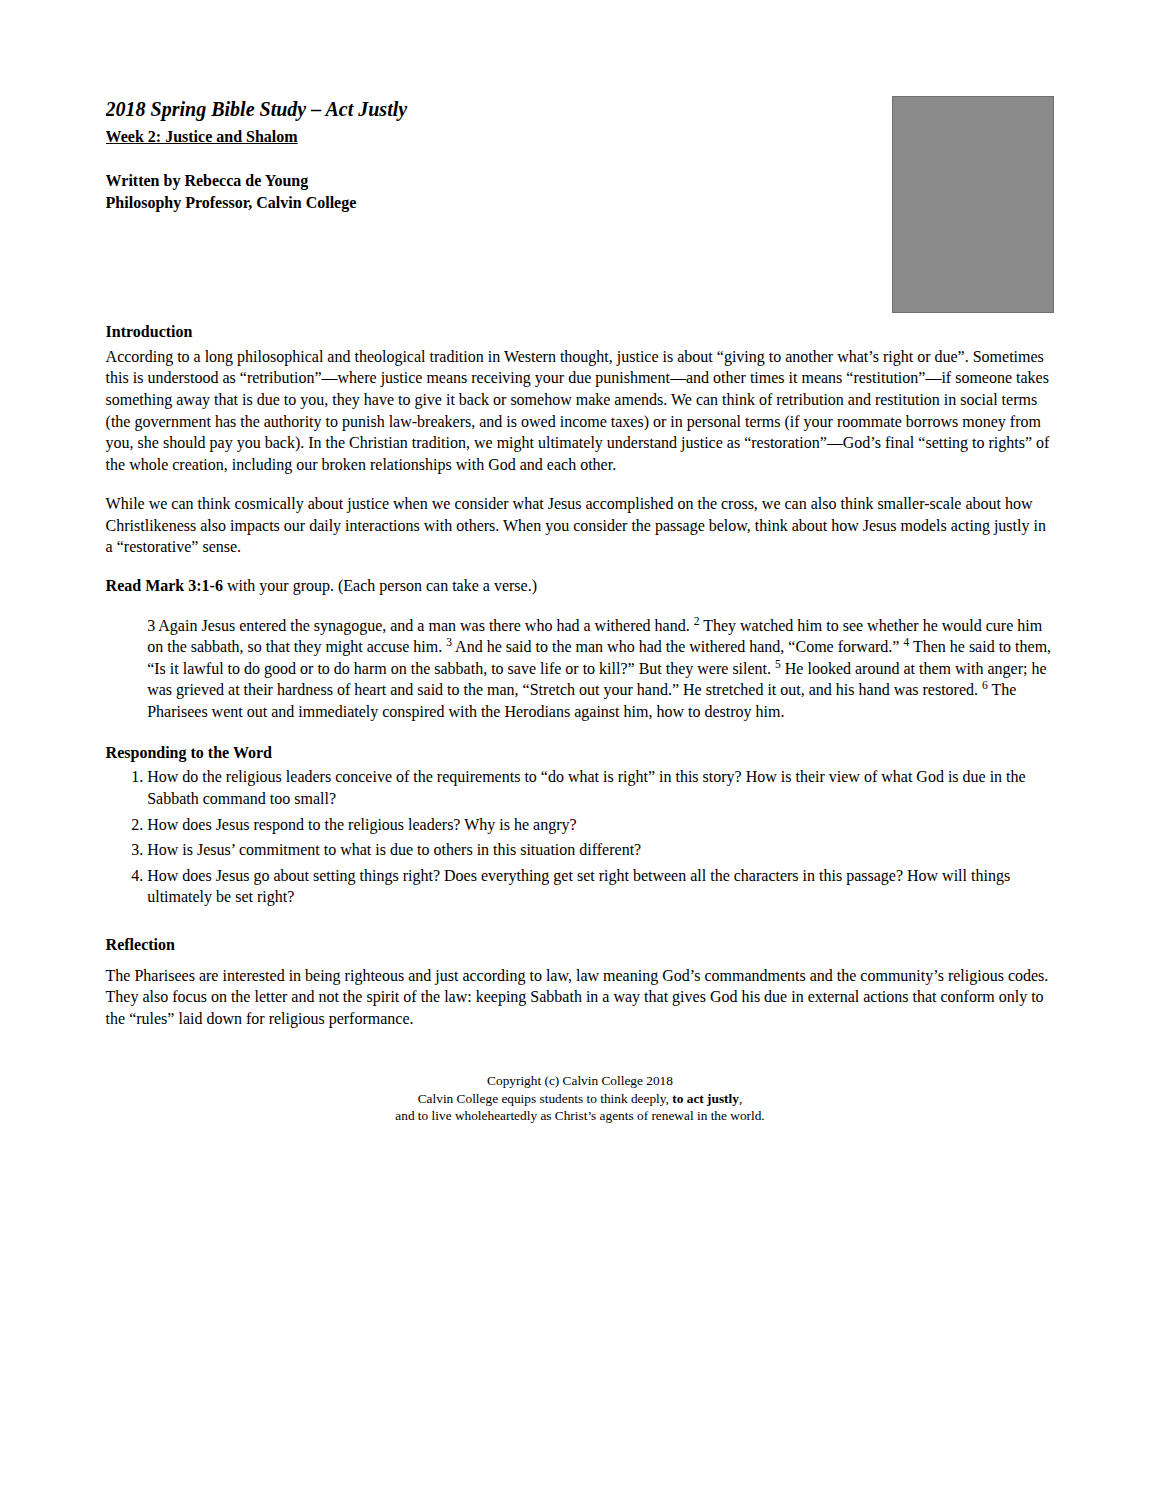2018 Spring Bible Study – Act Justly
Week 2: Justice and Shalom
Written by Rebecca de Young
Philosophy Professor, Calvin College
Introduction
According to a long philosophical and theological tradition in Western thought, justice is about “giving to another what’s right or due”. Sometimes this is understood as “retribution”—where justice means receiving your due punishment—and other times it means “restitution”—if someone takes something away that is due to you, they have to give it back or somehow make amends. We can think of retribution and restitution in social terms (the government has the authority to punish law-breakers, and is owed income taxes) or in personal terms (if your roommate borrows money from you, she should pay you back). In the Christian tradition, we might ultimately understand justice as “restoration”—God’s final “setting to rights” of the whole creation, including our broken relationships with God and each other.
While we can think cosmically about justice when we consider what Jesus accomplished on the cross, we can also think smaller-scale about how Christlikeness also impacts our daily interactions with others. When you consider the passage below, think about how Jesus models acting justly in a “restorative” sense.
Read Mark 3:1-6 with your group. (Each person can take a verse.)
3 Again Jesus entered the synagogue, and a man was there who had a withered hand. 2 They watched him to see whether he would cure him on the sabbath, so that they might accuse him. 3 And he said to the man who had the withered hand, “Come forward.” 4 Then he said to them, “Is it lawful to do good or to do harm on the sabbath, to save life or to kill?” But they were silent. 5 He looked around at them with anger; he was grieved at their hardness of heart and said to the man, “Stretch out your hand.” He stretched it out, and his hand was restored. 6 The Pharisees went out and immediately conspired with the Herodians against him, how to destroy him.
Responding to the Word
How do the religious leaders conceive of the requirements to “do what is right” in this story? How is their view of what God is due in the Sabbath command too small?
How does Jesus respond to the religious leaders? Why is he angry?
How is Jesus’ commitment to what is due to others in this situation different?
How does Jesus go about setting things right? Does everything get set right between all the characters in this passage? How will things ultimately be set right?
Reflection
The Pharisees are interested in being righteous and just according to law, law meaning God’s commandments and the community’s religious codes. They also focus on the letter and not the spirit of the law: keeping Sabbath in a way that gives God his due in external actions that conform only to the “rules” laid down for religious performance.
Copyright (c) Calvin College 2018
Calvin College equips students to think deeply, to act justly,
and to live wholeheartedly as Christ’s agents of renewal in the world.